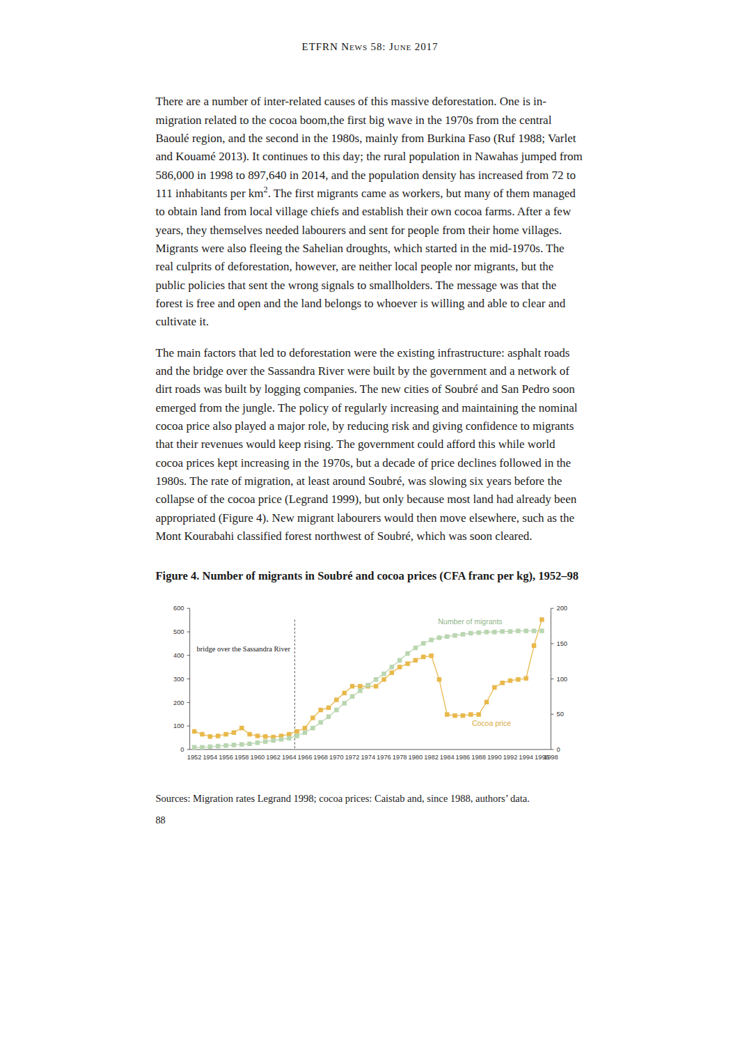ETFRN News 58: June 2017
There are a number of inter-related causes of this massive deforestation. One is in-migration related to the cocoa boom,the first big wave in the 1970s from the central Baoulé region, and the second in the 1980s, mainly from Burkina Faso (Ruf 1988; Varlet and Kouamé 2013). It continues to this day; the rural population in Nawahas jumped from 586,000 in 1998 to 897,640 in 2014, and the population density has increased from 72 to 111 inhabitants per km2. The first migrants came as workers, but many of them managed to obtain land from local village chiefs and establish their own cocoa farms. After a few years, they themselves needed labourers and sent for people from their home villages. Migrants were also fleeing the Sahelian droughts, which started in the mid-1970s. The real culprits of deforestation, however, are neither local people nor migrants, but the public policies that sent the wrong signals to smallholders. The message was that the forest is free and open and the land belongs to whoever is willing and able to clear and cultivate it.
The main factors that led to deforestation were the existing infrastructure: asphalt roads and the bridge over the Sassandra River were built by the government and a network of dirt roads was built by logging companies. The new cities of Soubré and San Pedro soon emerged from the jungle. The policy of regularly increasing and maintaining the nominal cocoa price also played a major role, by reducing risk and giving confidence to migrants that their revenues would keep rising. The government could afford this while world cocoa prices kept increasing in the 1970s, but a decade of price declines followed in the 1980s. The rate of migration, at least around Soubré, was slowing six years before the collapse of the cocoa price (Legrand 1999), but only because most land had already been appropriated (Figure 4). New migrant labourers would then move elsewhere, such as the Mont Kourabahi classified forest northwest of Soubré, which was soon cleared.
Figure 4. Number of migrants in Soubré and cocoa prices (CFA franc per kg), 1952–98
0 100 200 300 400 500 600 0 50 100 150 200 bridge over the Sassandra River Number of migrants Cocoa price 1952 1954 1956 1958 1960 1962 1964 1966 1968 1970 1972 1974 1976 1978 1980 1982 1984 1986 1988 1990 1992 1994 1996 1998
Sources: Migration rates Legrand 1998; cocoa prices: Caistab and, since 1988, authors’ data.
88